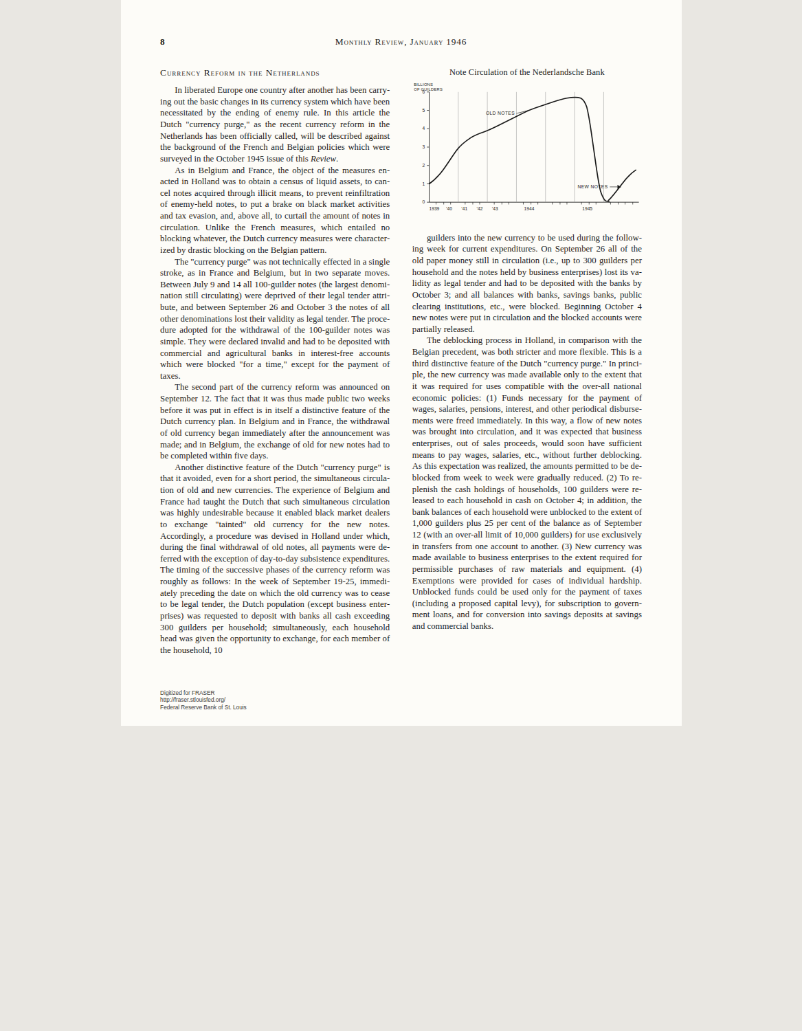8
Monthly Review, January 1946
Currency Reform in the Netherlands
In liberated Europe one country after another has been carrying out the basic changes in its currency system which have been necessitated by the ending of enemy rule. In this article the Dutch "currency purge," as the recent currency reform in the Netherlands has been officially called, will be described against the background of the French and Belgian policies which were surveyed in the October 1945 issue of this Review.
As in Belgium and France, the object of the measures enacted in Holland was to obtain a census of liquid assets, to cancel notes acquired through illicit means, to prevent reinfiltration of enemy-held notes, to put a brake on black market activities and tax evasion, and, above all, to curtail the amount of notes in circulation. Unlike the French measures, which entailed no blocking whatever, the Dutch currency measures were characterized by drastic blocking on the Belgian pattern.
The "currency purge" was not technically effected in a single stroke, as in France and Belgium, but in two separate moves. Between July 9 and 14 all 100-guilder notes (the largest denomination still circulating) were deprived of their legal tender attribute, and between September 26 and October 3 the notes of all other denominations lost their validity as legal tender. The procedure adopted for the withdrawal of the 100-guilder notes was simple. They were declared invalid and had to be deposited with commercial and agricultural banks in interest-free accounts which were blocked "for a time," except for the payment of taxes.
The second part of the currency reform was announced on September 12. The fact that it was thus made public two weeks before it was put in effect is in itself a distinctive feature of the Dutch currency plan. In Belgium and in France, the withdrawal of old currency began immediately after the announcement was made; and in Belgium, the exchange of old for new notes had to be completed within five days.
Another distinctive feature of the Dutch "currency purge" is that it avoided, even for a short period, the simultaneous circulation of old and new currencies. The experience of Belgium and France had taught the Dutch that such simultaneous circulation was highly undesirable because it enabled black market dealers to exchange "tainted" old currency for the new notes. Accordingly, a procedure was devised in Holland under which, during the final withdrawal of old notes, all payments were deferred with the exception of day-to-day subsistence expenditures. The timing of the successive phases of the currency reform was roughly as follows: In the week of September 19-25, immediately preceding the date on which the old currency was to cease to be legal tender, the Dutch population (except business enterprises) was requested to deposit with banks all cash exceeding 300 guilders per household; simultaneously, each household head was given the opportunity to exchange, for each member of the household, 10
Note Circulation of the Nederlandsche Bank
BILLIONS OF GUILDERS 6 5 4 3 2 1 0 1939 ’40 ’41 ’42 ’43 1944 1945 OLD NOTES NEW NOTES
guilders into the new currency to be used during the following week for current expenditures. On September 26 all of the old paper money still in circulation (i.e., up to 300 guilders per household and the notes held by business enterprises) lost its validity as legal tender and had to be deposited with the banks by October 3; and all balances with banks, savings banks, public clearing institutions, etc., were blocked. Beginning October 4 new notes were put in circulation and the blocked accounts were partially released.
The deblocking process in Holland, in comparison with the Belgian precedent, was both stricter and more flexible. This is a third distinctive feature of the Dutch "currency purge." In principle, the new currency was made available only to the extent that it was required for uses compatible with the over-all national economic policies: (1) Funds necessary for the payment of wages, salaries, pensions, interest, and other periodical disbursements were freed immediately. In this way, a flow of new notes was brought into circulation, and it was expected that business enterprises, out of sales proceeds, would soon have sufficient means to pay wages, salaries, etc., without further deblocking. As this expectation was realized, the amounts permitted to be deblocked from week to week were gradually reduced. (2) To replenish the cash holdings of households, 100 guilders were released to each household in cash on October 4; in addition, the bank balances of each household were unblocked to the extent of 1,000 guilders plus 25 per cent of the balance as of September 12 (with an over-all limit of 10,000 guilders) for use exclusively in transfers from one account to another. (3) New currency was made available to business enterprises to the extent required for permissible purchases of raw materials and equipment. (4) Exemptions were provided for cases of individual hardship. Unblocked funds could be used only for the payment of taxes (including a proposed capital levy), for subscription to government loans, and for conversion into savings deposits at savings and commercial banks.
Digitized for FRASER
http://fraser.stlouisfed.org/
Federal Reserve Bank of St. Louis